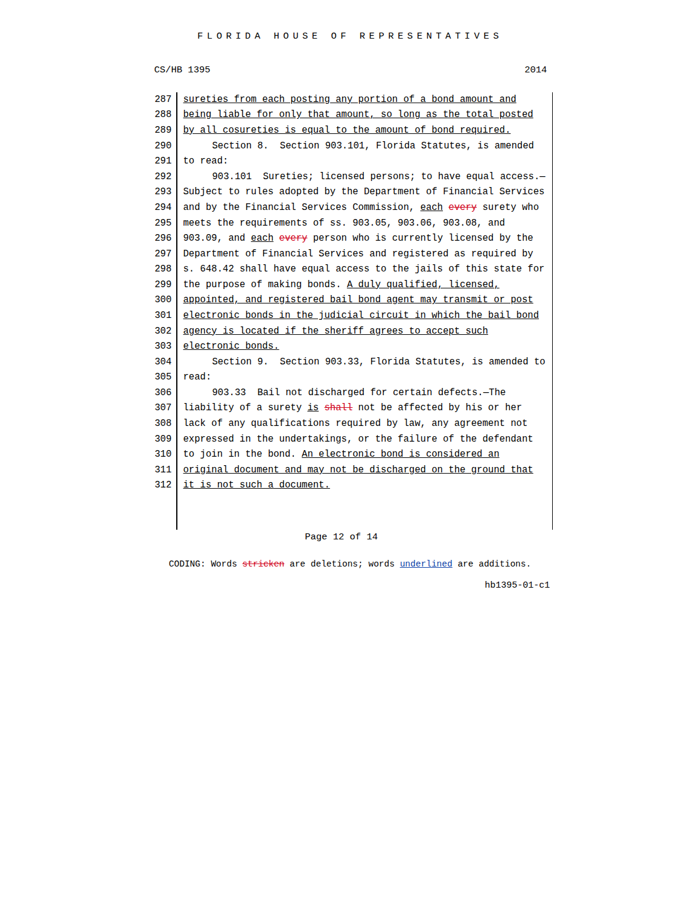FLORIDA HOUSE OF REPRESENTATIVES
CS/HB 1395 2014
sureties from each posting any portion of a bond amount and
being liable for only that amount, so long as the total posted
by all cosureties is equal to the amount of bond required.
Section 8. Section 903.101, Florida Statutes, is amended
to read:
903.101 Sureties; licensed persons; to have equal access.—
Subject to rules adopted by the Department of Financial Services
and by the Financial Services Commission, each every surety who
meets the requirements of ss. 903.05, 903.06, 903.08, and
903.09, and each every person who is currently licensed by the
Department of Financial Services and registered as required by
s. 648.42 shall have equal access to the jails of this state for
the purpose of making bonds. A duly qualified, licensed,
appointed, and registered bail bond agent may transmit or post
electronic bonds in the judicial circuit in which the bail bond
agency is located if the sheriff agrees to accept such
electronic bonds.
Section 9. Section 903.33, Florida Statutes, is amended to
read:
903.33 Bail not discharged for certain defects.—The
liability of a surety is shall not be affected by his or her
lack of any qualifications required by law, any agreement not
expressed in the undertakings, or the failure of the defendant
to join in the bond. An electronic bond is considered an
original document and may not be discharged on the ground that
it is not such a document.
Page 12 of 14
CODING: Words stricken are deletions; words underlined are additions.
hb1395-01-c1